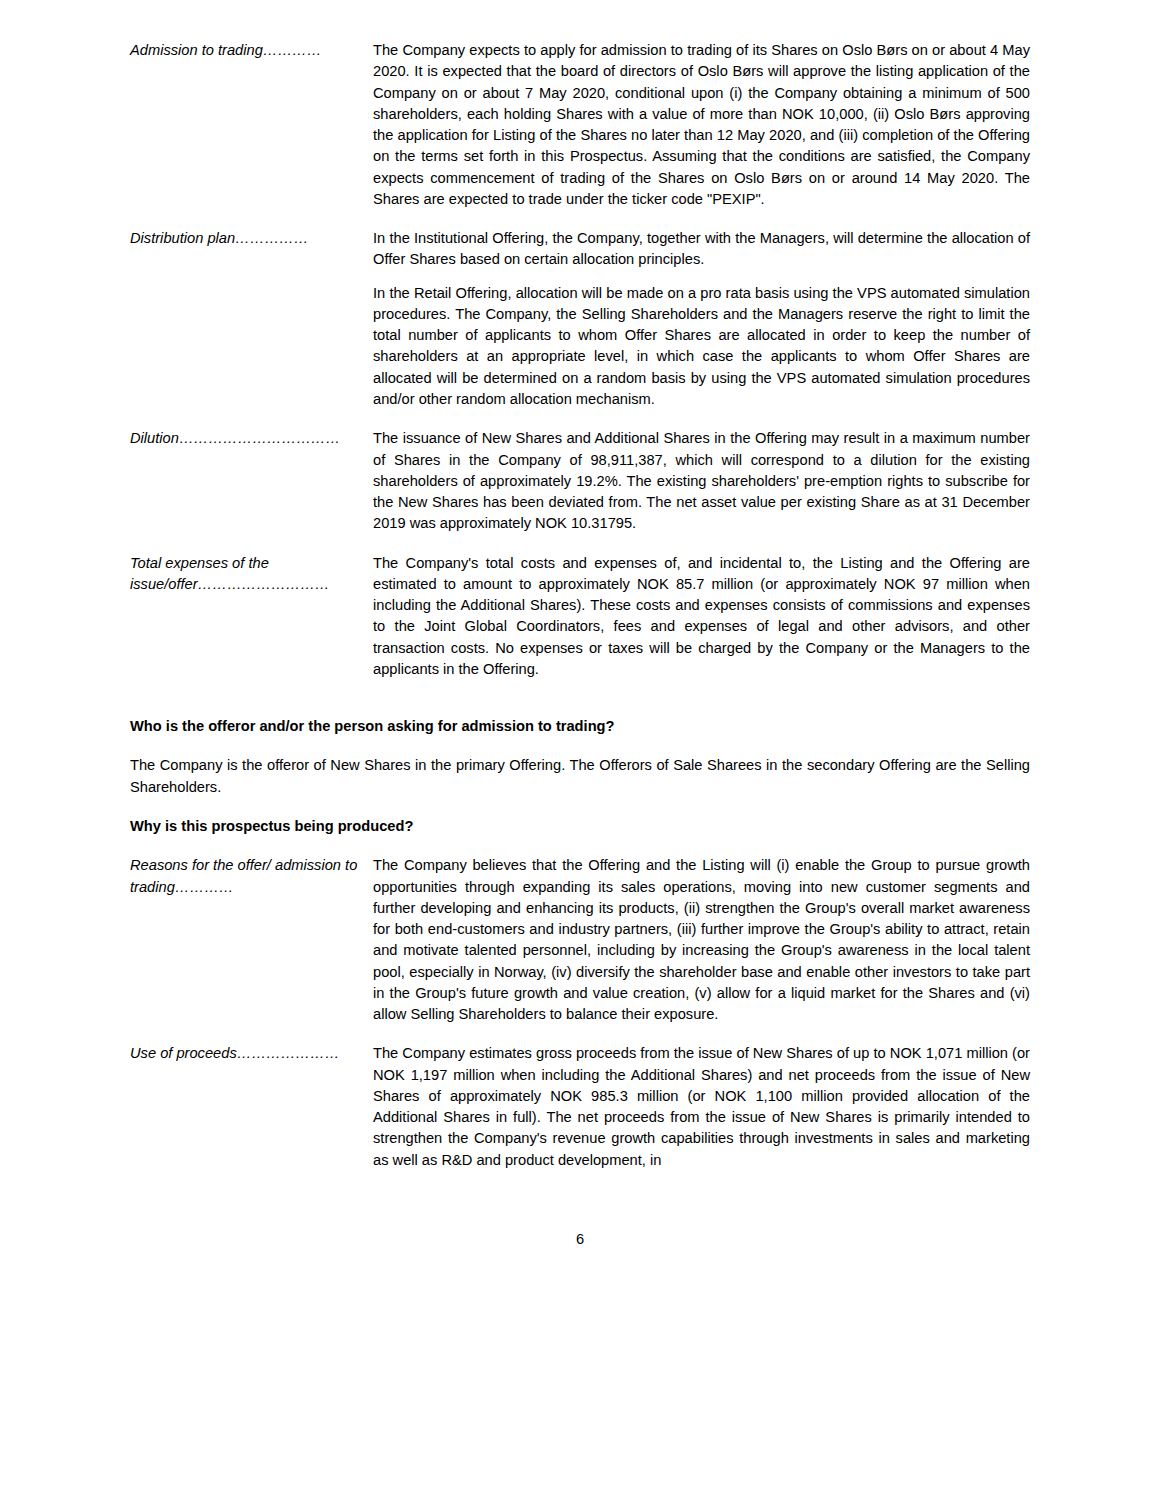| Admission to trading………… | The Company expects to apply for admission to trading of its Shares on Oslo Børs on or about 4 May 2020. It is expected that the board of directors of Oslo Børs will approve the listing application of the Company on or about 7 May 2020, conditional upon (i) the Company obtaining a minimum of 500 shareholders, each holding Shares with a value of more than NOK 10,000, (ii) Oslo Børs approving the application for Listing of the Shares no later than 12 May 2020, and (iii) completion of the Offering on the terms set forth in this Prospectus. Assuming that the conditions are satisfied, the Company expects commencement of trading of the Shares on Oslo Børs on or around 14 May 2020. The Shares are expected to trade under the ticker code "PEXIP". |
| Distribution plan…………… | In the Institutional Offering, the Company, together with the Managers, will determine the allocation of Offer Shares based on certain allocation principles. In the Retail Offering, allocation will be made on a pro rata basis using the VPS automated simulation procedures. The Company, the Selling Shareholders and the Managers reserve the right to limit the total number of applicants to whom Offer Shares are allocated in order to keep the number of shareholders at an appropriate level, in which case the applicants to whom Offer Shares are allocated will be determined on a random basis by using the VPS automated simulation procedures and/or other random allocation mechanism. |
| Dilution…………………………… | The issuance of New Shares and Additional Shares in the Offering may result in a maximum number of Shares in the Company of 98,911,387, which will correspond to a dilution for the existing shareholders of approximately 19.2%. The existing shareholders' pre-emption rights to subscribe for the New Shares has been deviated from. The net asset value per existing Share as at 31 December 2019 was approximately NOK 10.31795. |
| Total expenses of the issue/offer……………………… | The Company's total costs and expenses of, and incidental to, the Listing and the Offering are estimated to amount to approximately NOK 85.7 million (or approximately NOK 97 million when including the Additional Shares). These costs and expenses consists of commissions and expenses to the Joint Global Coordinators, fees and expenses of legal and other advisors, and other transaction costs. No expenses or taxes will be charged by the Company or the Managers to the applicants in the Offering. |
Who is the offeror and/or the person asking for admission to trading?
The Company is the offeror of New Shares in the primary Offering. The Offerors of Sale Sharees in the secondary Offering are the Selling Shareholders.
Why is this prospectus being produced?
| Reasons for the offer/ admission to trading………… | The Company believes that the Offering and the Listing will (i) enable the Group to pursue growth opportunities through expanding its sales operations, moving into new customer segments and further developing and enhancing its products, (ii) strengthen the Group's overall market awareness for both end-customers and industry partners, (iii) further improve the Group's ability to attract, retain and motivate talented personnel, including by increasing the Group's awareness in the local talent pool, especially in Norway, (iv) diversify the shareholder base and enable other investors to take part in the Group's future growth and value creation, (v) allow for a liquid market for the Shares and (vi) allow Selling Shareholders to balance their exposure. |
| Use of proceeds………………… | The Company estimates gross proceeds from the issue of New Shares of up to NOK 1,071 million (or NOK 1,197 million when including the Additional Shares) and net proceeds from the issue of New Shares of approximately NOK 985.3 million (or NOK 1,100 million provided allocation of the Additional Shares in full). The net proceeds from the issue of New Shares is primarily intended to strengthen the Company's revenue growth capabilities through investments in sales and marketing as well as R&D and product development, in |
6